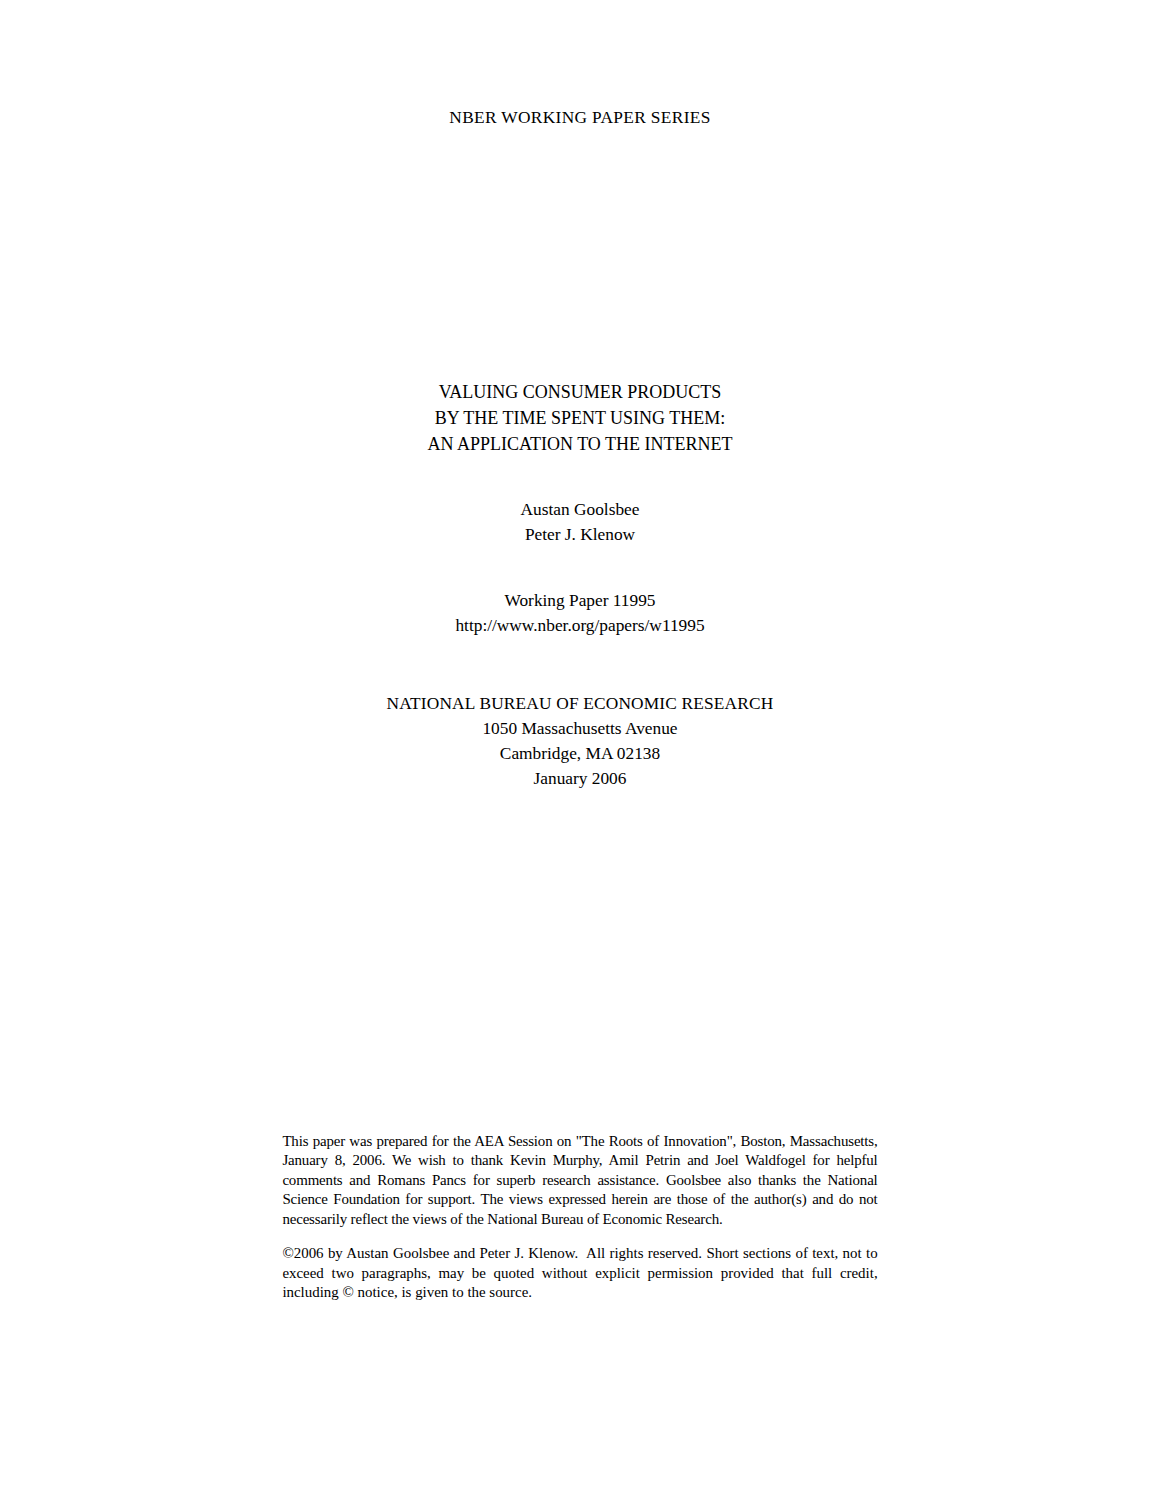NBER WORKING PAPER SERIES
VALUING CONSUMER PRODUCTS BY THE TIME SPENT USING THEM: AN APPLICATION TO THE INTERNET
Austan Goolsbee Peter J. Klenow
Working Paper 11995 http://www.nber.org/papers/w11995
NATIONAL BUREAU OF ECONOMIC RESEARCH 1050 Massachusetts Avenue Cambridge, MA 02138 January 2006
This paper was prepared for the AEA Session on "The Roots of Innovation", Boston, Massachusetts, January 8, 2006. We wish to thank Kevin Murphy, Amil Petrin and Joel Waldfogel for helpful comments and Romans Pancs for superb research assistance. Goolsbee also thanks the National Science Foundation for support. The views expressed herein are those of the author(s) and do not necessarily reflect the views of the National Bureau of Economic Research.
©2006 by Austan Goolsbee and Peter J. Klenow. All rights reserved. Short sections of text, not to exceed two paragraphs, may be quoted without explicit permission provided that full credit, including © notice, is given to the source.